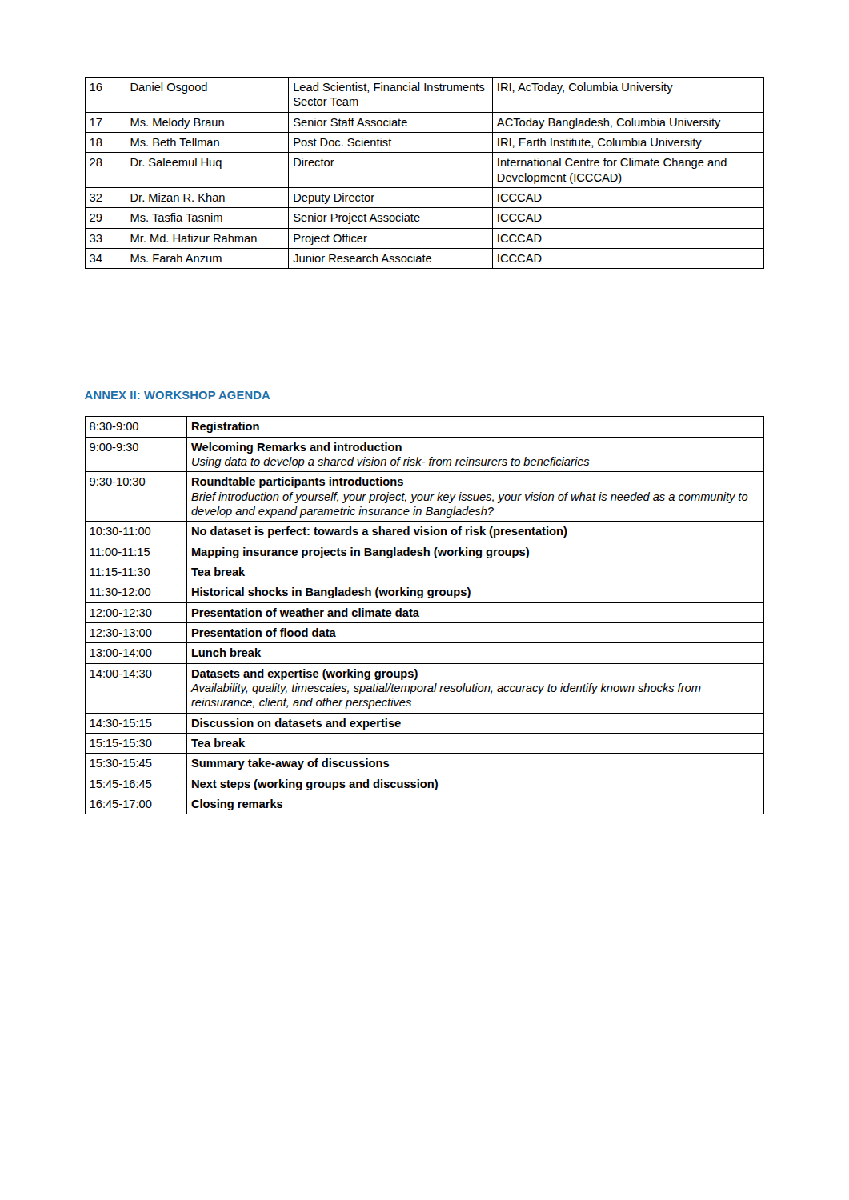| 16 | Daniel Osgood | Lead Scientist, Financial Instruments Sector Team | IRI, AcToday, Columbia University |
| 17 | Ms. Melody Braun | Senior Staff Associate | ACToday Bangladesh, Columbia University |
| 18 | Ms. Beth Tellman | Post Doc. Scientist | IRI, Earth Institute, Columbia University |
| 28 | Dr. Saleemul Huq | Director | International Centre for Climate Change and Development (ICCCAD) |
| 32 | Dr. Mizan R. Khan | Deputy Director | ICCCAD |
| 29 | Ms. Tasfia Tasnim | Senior Project Associate | ICCCAD |
| 33 | Mr. Md. Hafizur Rahman | Project Officer | ICCCAD |
| 34 | Ms. Farah Anzum | Junior Research Associate | ICCCAD |
ANNEX II: WORKSHOP AGENDA
| 8:30-9:00 | Registration |
| 9:00-9:30 | Welcoming Remarks and introduction Using data to develop a shared vision of risk- from reinsurers to beneficiaries |
| 9:30-10:30 | Roundtable participants introductions Brief introduction of yourself, your project, your key issues, your vision of what is needed as a community to develop and expand parametric insurance in Bangladesh? |
| 10:30-11:00 | No dataset is perfect: towards a shared vision of risk (presentation) |
| 11:00-11:15 | Mapping insurance projects in Bangladesh (working groups) |
| 11:15-11:30 | Tea break |
| 11:30-12:00 | Historical shocks in Bangladesh (working groups) |
| 12:00-12:30 | Presentation of weather and climate data |
| 12:30-13:00 | Presentation of flood data |
| 13:00-14:00 | Lunch break |
| 14:00-14:30 | Datasets and expertise (working groups) Availability, quality, timescales, spatial/temporal resolution, accuracy to identify known shocks from reinsurance, client, and other perspectives |
| 14:30-15:15 | Discussion on datasets and expertise |
| 15:15-15:30 | Tea break |
| 15:30-15:45 | Summary take-away of discussions |
| 15:45-16:45 | Next steps (working groups and discussion) |
| 16:45-17:00 | Closing remarks |